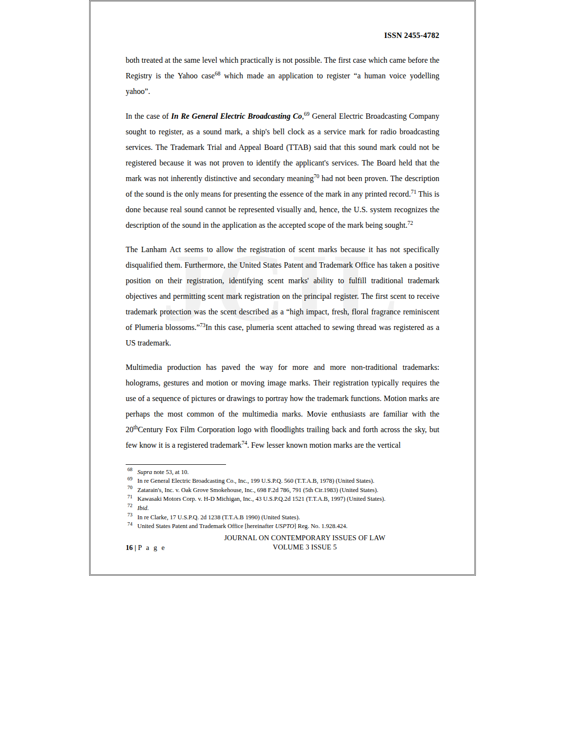JCIL
ISSN 2455-4782
both treated at the same level which practically is not possible. The first case which came before the Registry is the Yahoo case68 which made an application to register “a human voice yodelling yahoo”.
In the case of In Re General Electric Broadcasting Co,69 General Electric Broadcasting Company sought to register, as a sound mark, a ship's bell clock as a service mark for radio broadcasting services. The Trademark Trial and Appeal Board (TTAB) said that this sound mark could not be registered because it was not proven to identify the applicant's services. The Board held that the mark was not inherently distinctive and secondary meaning70 had not been proven. The description of the sound is the only means for presenting the essence of the mark in any printed record.71 This is done because real sound cannot be represented visually and, hence, the U.S. system recognizes the description of the sound in the application as the accepted scope of the mark being sought.72
The Lanham Act seems to allow the registration of scent marks because it has not specifically disqualified them. Furthermore, the United States Patent and Trademark Office has taken a positive position on their registration, identifying scent marks' ability to fulfill traditional trademark objectives and permitting scent mark registration on the principal register. The first scent to receive trademark protection was the scent described as a “high impact, fresh, floral fragrance reminiscent of Plumeria blossoms.”73In this case, plumeria scent attached to sewing thread was registered as a US trademark.
Multimedia production has paved the way for more and more non-traditional trademarks: holograms, gestures and motion or moving image marks. Their registration typically requires the use of a sequence of pictures or drawings to portray how the trademark functions. Motion marks are perhaps the most common of the multimedia marks. Movie enthusiasts are familiar with the 20thCentury Fox Film Corporation logo with floodlights trailing back and forth across the sky, but few know it is a registered trademark74. Few lesser known motion marks are the vertical
Supra note 53, at 10.
In re General Electric Broadcasting Co., Inc., 199 U.S.P.Q. 560 (T.T.A.B, 1978) (United States).
Zatarain's, Inc. v. Oak Grove Smokehouse, Inc., 698 F.2d 786, 791 (5th Cir.1983) (United States).
Kawasaki Motors Corp. v. H-D Michigan, Inc., 43 U.S.P.Q.2d 1521 (T.T.A.B, 1997) (United States).
Ibid.
In re Clarke, 17 U.S.P.Q. 2d 1238 (T.T.A.B 1990) (United States).
United States Patent and Trademark Office [hereinafter USPTO] Reg. No. 1.928.424.
16 | P a g e
JOURNAL ON CONTEMPORARY ISSUES OF LAW
VOLUME 3 ISSUE 5